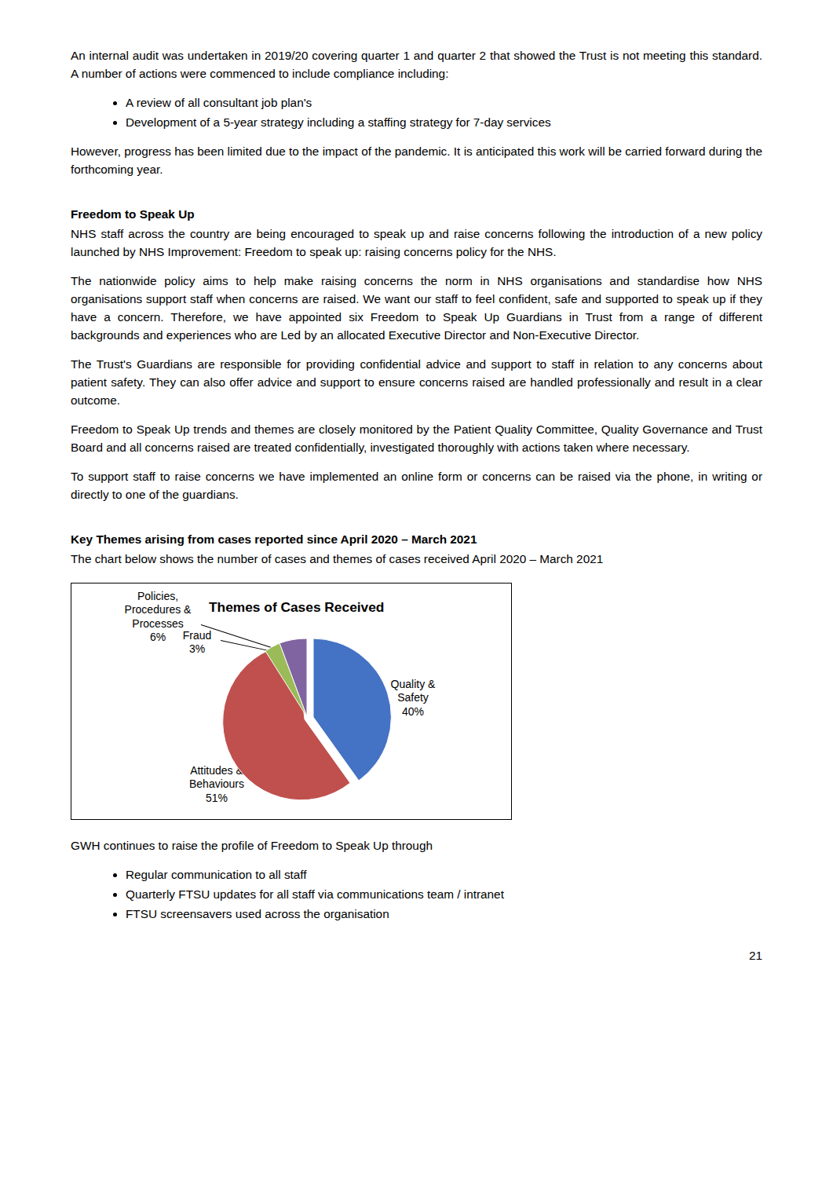An internal audit was undertaken in 2019/20 covering quarter 1 and quarter 2 that showed the Trust is not meeting this standard. A number of actions were commenced to include compliance including:
A review of all consultant job plan's
Development of a 5-year strategy including a staffing strategy for 7-day services
However, progress has been limited due to the impact of the pandemic. It is anticipated this work will be carried forward during the forthcoming year.
Freedom to Speak Up
NHS staff across the country are being encouraged to speak up and raise concerns following the introduction of a new policy launched by NHS Improvement: Freedom to speak up: raising concerns policy for the NHS.
The nationwide policy aims to help make raising concerns the norm in NHS organisations and standardise how NHS organisations support staff when concerns are raised. We want our staff to feel confident, safe and supported to speak up if they have a concern. Therefore, we have appointed six Freedom to Speak Up Guardians in Trust from a range of different backgrounds and experiences who are Led by an allocated Executive Director and Non-Executive Director.
The Trust's Guardians are responsible for providing confidential advice and support to staff in relation to any concerns about patient safety. They can also offer advice and support to ensure concerns raised are handled professionally and result in a clear outcome.
Freedom to Speak Up trends and themes are closely monitored by the Patient Quality Committee, Quality Governance and Trust Board and all concerns raised are treated confidentially, investigated thoroughly with actions taken where necessary.
To support staff to raise concerns we have implemented an online form or concerns can be raised via the phone, in writing or directly to one of the guardians.
Key Themes arising from cases reported since April 2020 – March 2021
The chart below shows the number of cases and themes of cases received April 2020 – March 2021
Themes of Cases Received
Policies,
Procedures &
Processes
6%
Fraud
3%
Quality &
Safety
40%
Attitudes &
Behaviours
51%
GWH continues to raise the profile of Freedom to Speak Up through
Regular communication to all staff
Quarterly FTSU updates for all staff via communications team / intranet
FTSU screensavers used across the organisation
21